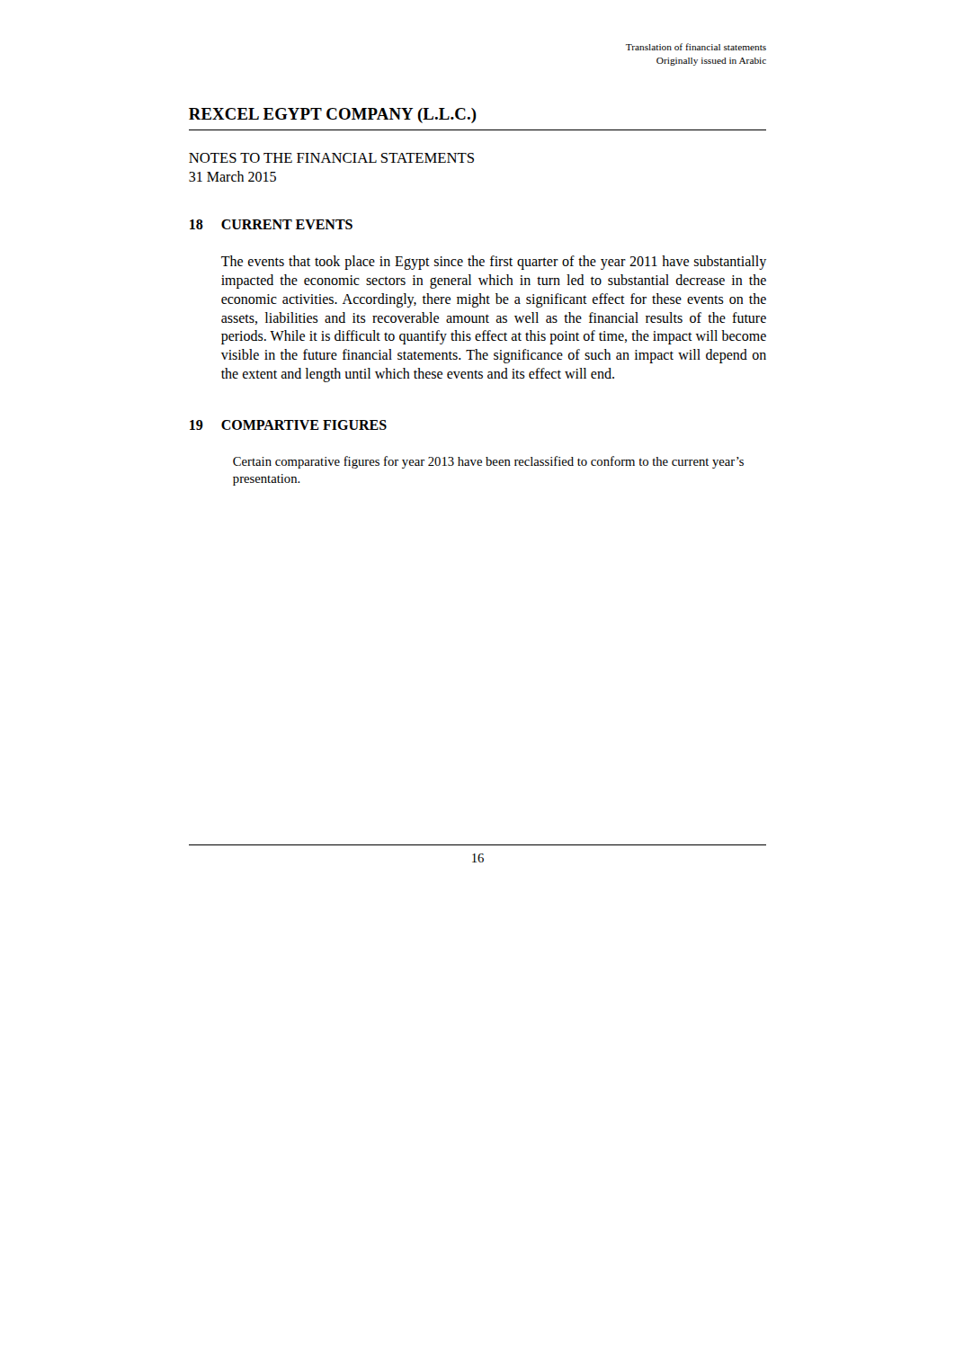Translation of financial statements
Originally issued in Arabic
REXCEL EGYPT COMPANY (L.L.C.)
NOTES TO THE FINANCIAL STATEMENTS
31 March 2015
18 CURRENT EVENTS
The events that took place in Egypt since the first quarter of the year 2011 have substantially impacted the economic sectors in general which in turn led to substantial decrease in the economic activities. Accordingly, there might be a significant effect for these events on the assets, liabilities and its recoverable amount as well as the financial results of the future periods. While it is difficult to quantify this effect at this point of time, the impact will become visible in the future financial statements. The significance of such an impact will depend on the extent and length until which these events and its effect will end.
19 COMPARTIVE FIGURES
Certain comparative figures for year 2013 have been reclassified to conform to the current year’s presentation.
16